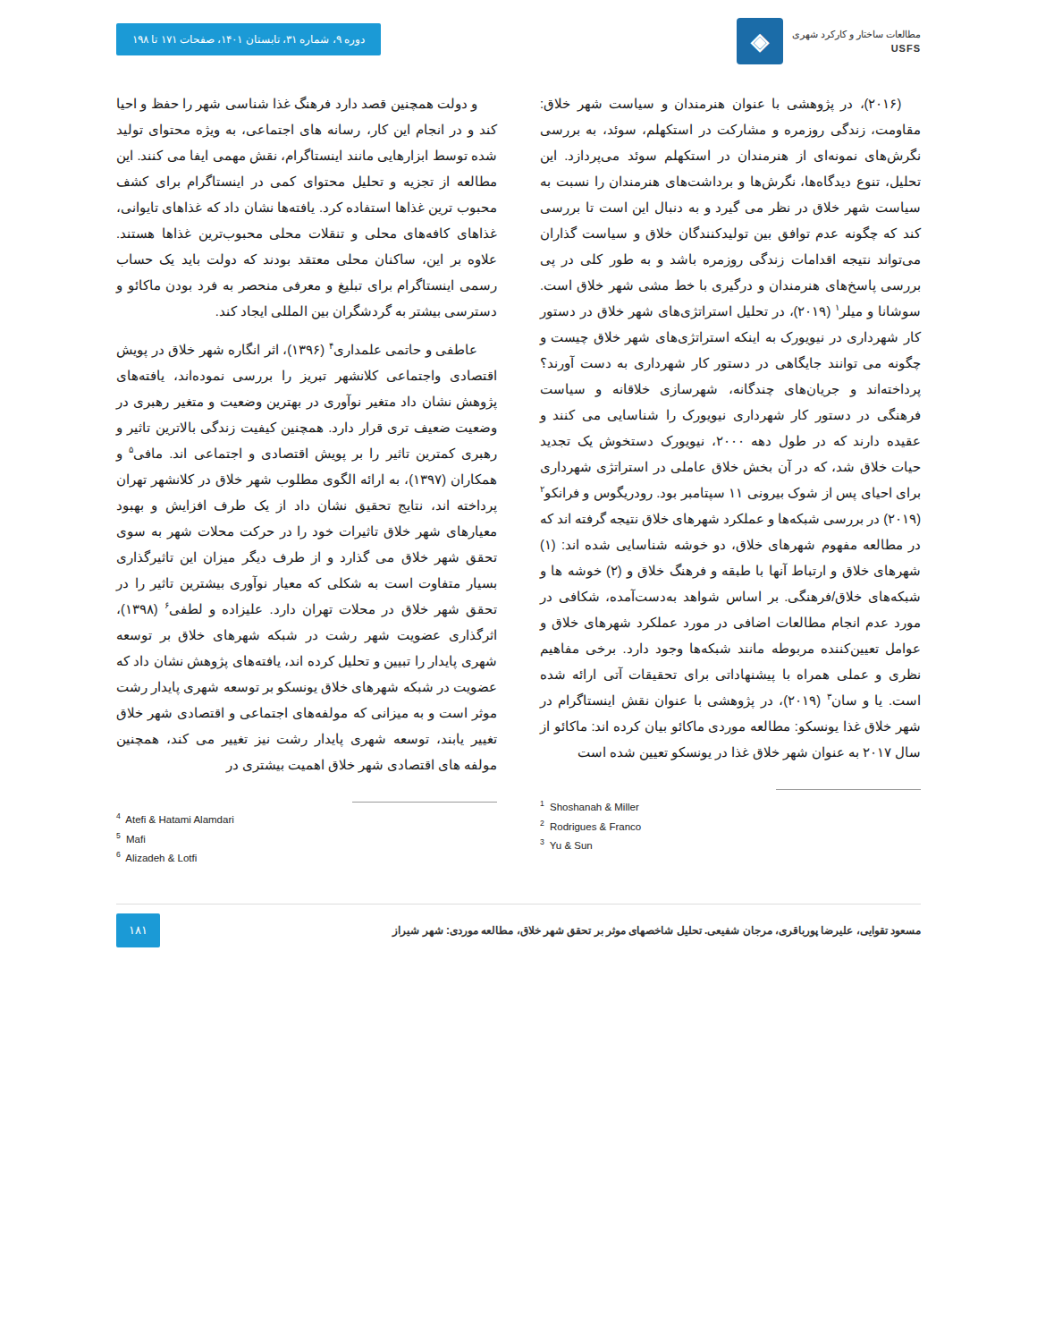مطالعات ساختار و کارکرد شهری
USFS
◈
دوره ۹، شماره ۳۱، تابستان ۱۴۰۱، صفحات ۱۷۱ تا ۱۹۸
(۲۰۱۶)، در پژوهشی با عنوان هنرمندان و سیاست شهر خلاق: مقاومت، زندگی روزمره و مشارکت در استکهلم، سوئد، به بررسی نگرش‌های نمونه‌ای از هنرمندان در استکهلم سوئد می‌پردازد. این تحلیل، تنوع دیدگاه‌ها، نگرش‌ها و برداشت‌های هنرمندان را نسبت به سیاست شهر خلاق در نظر می گیرد و به دنبال این است تا بررسی کند که چگونه عدم توافق بین تولیدکنندگان خلاق و سیاست گذاران می‌تواند نتیجه اقدامات زندگی روزمره باشد و به طور کلی در پی بررسی پاسخ‌های هنرمندان و درگیری با خط مشی شهر خلاق است. سوشانا و میلر۱ (۲۰۱۹)، در تحلیل استراتژی‌های شهر خلاق در دستور کار شهرداری در نیویورک به اینکه استراتژی‌های شهر خلاق چیست و چگونه می توانند جایگاهی در دستور کار شهرداری به دست آورند؟ پرداخته‌اند و جریان‌های چندگانه، شهرسازی خلاقانه و سیاست فرهنگی در دستور کار شهرداری نیویورک را شناسایی می کنند و عقیده دارند که در طول دهه ۲۰۰۰، نیویورک دستخوش یک تجدید حیات خلاق شد، که در آن بخش خلاق عاملی در استراتژی شهرداری برای احیای پس از شوک بیرونی ۱۱ سپتامبر بود. رودریگوس و فرانکو۲ (۲۰۱۹) در بررسی شبکه‌ها و عملکرد شهرهای خلاق نتیجه گرفته اند که در مطالعه مفهوم شهرهای خلاق، دو خوشه شناسایی شده اند: (۱) شهرهای خلاق و ارتباط آنها با طبقه و فرهنگ خلاق و (۲) خوشه ها و شبکه‌های خلاق/فرهنگی. بر اساس شواهد به‌دست‌آمده، شکافی در مورد عدم انجام مطالعات اضافی در مورد عملکرد شهرهای خلاق و عوامل تعیین‌کننده مربوطه مانند شبکه‌ها وجود دارد. برخی مفاهیم نظری و عملی همراه با پیشنهاداتی برای تحقیقات آتی ارائه شده است. یا و سان۳ (۲۰۱۹)، در پژوهشی با عنوان نقش اینستاگرام در شهر خلاق غذا یونسکو: مطالعه موردی ماکائو بیان کرده اند: ماکائو از سال ۲۰۱۷ به عنوان شهر خلاق غذا در یونسکو تعیین شده است
1 Shoshanah & Miller
2 Rodrigues & Franco
3 Yu & Sun
و دولت همچنین قصد دارد فرهنگ غذا شناسی شهر را حفظ و احیا کند و در انجام این کار، رسانه های اجتماعی، به ویژه محتوای تولید شده توسط ابزارهایی مانند اینستاگرام، نقش مهمی ایفا می کنند. این مطالعه از تجزیه و تحلیل محتوای کمی در اینستاگرام برای کشف محبوب ترین غذاها استفاده کرد. یافته‌ها نشان داد که غذاهای تایوانی، غذاهای کافه‌های محلی و تنقلات محلی محبوب‌ترین غذاها هستند. علاوه بر این، ساکنان محلی معتقد بودند که دولت باید یک حساب رسمی اینستاگرام برای تبلیغ و معرفی منحصر به فرد بودن ماکائو و دسترسی بیشتر به گردشگران بین المللی ایجاد کند.
عاطفی و حاتمی علمداری۴ (۱۳۹۶)، اثر انگاره شهر خلاق در پویش اقتصادی واجتماعی کلانشهر تبریز را بررسی نموده‌اند، یافته‌های پژوهش نشان داد متغیر نوآوری در بهترین وضعیت و متغیر رهبری در وضعیت ضعیف تری قرار دارد. همچنین کیفیت زندگی بالاترین تاثیر و رهبری کمترین تاثیر را بر پویش اقتصادی و اجتماعی اند. مافی۵ و همکاران (۱۳۹۷)، به ارائه الگوی مطلوب شهر خلاق در کلانشهر تهران پرداخته اند، نتایج تحقیق نشان داد از یک طرف افزایش و بهبود معیارهای شهر خلاق تاثیرات خود را در حرکت محلات شهر به سوی تحقق شهر خلاق می گذارد و از طرف دیگر میزان این تاثیرگذاری بسیار متفاوت است به شکلی که معیار نوآوری بیشترین تاثیر را در تحقق شهر خلاق در محلات تهران دارد. علیزاده و لطفی۶ (۱۳۹۸)، اثرگذاری عضویت شهر رشت در شبکه شهرهای خلاق بر توسعه شهری پایدار را تبیین و تحلیل کرده اند، یافته‌های پژوهش نشان داد که عضویت در شبکه شهرهای خلاق یونسکو بر توسعه شهری پایدار رشت موثر است و به میزانی که مولفه‌های اجتماعی و اقتصادی شهر خلاق تغییر یابند، توسعه شهری پایدار رشت نیز تغییر می کند، همچنین مولفه های اقتصادی شهر خلاق اهمیت بیشتری در
4 Atefi & Hatami Alamdari
5 Mafi
6 Alizadeh & Lotfi
مسعود تقوایی، علیرضا پورباقری، مرجان شفیعی. تحلیل شاخصهای موثر بر تحقق شهر خلاق، مطالعه موردی: شهر شیراز
۱۸۱